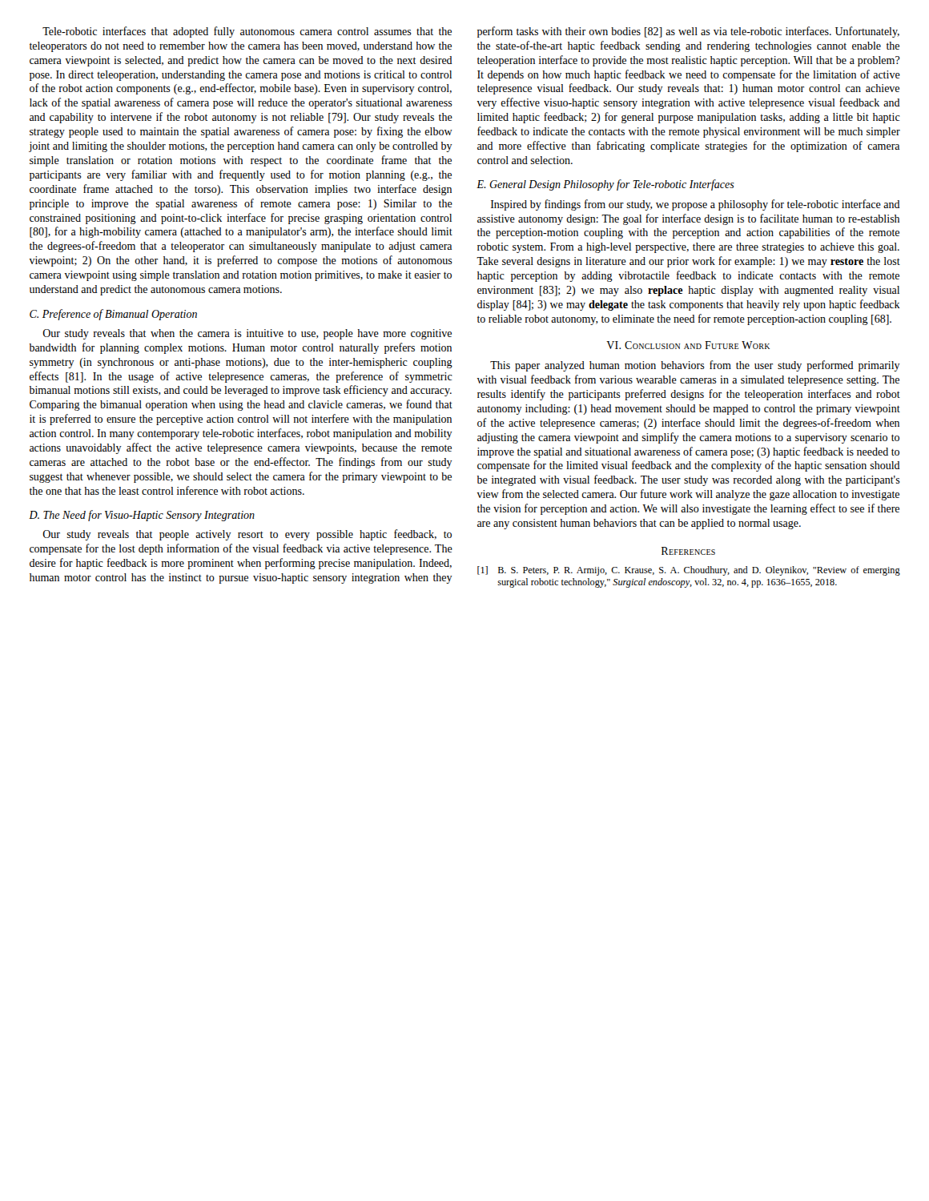Tele-robotic interfaces that adopted fully autonomous camera control assumes that the teleoperators do not need to remember how the camera has been moved, understand how the camera viewpoint is selected, and predict how the camera can be moved to the next desired pose. In direct teleoperation, understanding the camera pose and motions is critical to control of the robot action components (e.g., end-effector, mobile base). Even in supervisory control, lack of the spatial awareness of camera pose will reduce the operator's situational awareness and capability to intervene if the robot autonomy is not reliable [79]. Our study reveals the strategy people used to maintain the spatial awareness of camera pose: by fixing the elbow joint and limiting the shoulder motions, the perception hand camera can only be controlled by simple translation or rotation motions with respect to the coordinate frame that the participants are very familiar with and frequently used to for motion planning (e.g., the coordinate frame attached to the torso). This observation implies two interface design principle to improve the spatial awareness of remote camera pose: 1) Similar to the constrained positioning and point-to-click interface for precise grasping orientation control [80], for a high-mobility camera (attached to a manipulator's arm), the interface should limit the degrees-of-freedom that a teleoperator can simultaneously manipulate to adjust camera viewpoint; 2) On the other hand, it is preferred to compose the motions of autonomous camera viewpoint using simple translation and rotation motion primitives, to make it easier to understand and predict the autonomous camera motions.
C. Preference of Bimanual Operation
Our study reveals that when the camera is intuitive to use, people have more cognitive bandwidth for planning complex motions. Human motor control naturally prefers motion symmetry (in synchronous or anti-phase motions), due to the inter-hemispheric coupling effects [81]. In the usage of active telepresence cameras, the preference of symmetric bimanual motions still exists, and could be leveraged to improve task efficiency and accuracy. Comparing the bimanual operation when using the head and clavicle cameras, we found that it is preferred to ensure the perceptive action control will not interfere with the manipulation action control. In many contemporary tele-robotic interfaces, robot manipulation and mobility actions unavoidably affect the active telepresence camera viewpoints, because the remote cameras are attached to the robot base or the end-effector. The findings from our study suggest that whenever possible, we should select the camera for the primary viewpoint to be the one that has the least control inference with robot actions.
D. The Need for Visuo-Haptic Sensory Integration
Our study reveals that people actively resort to every possible haptic feedback, to compensate for the lost depth information of the visual feedback via active telepresence. The desire for haptic feedback is more prominent when performing precise manipulation. Indeed, human motor control has the instinct to pursue visuo-haptic sensory integration when they perform tasks with their own bodies [82] as well as via tele-robotic interfaces. Unfortunately, the state-of-the-art haptic feedback sending and rendering technologies cannot enable the teleoperation interface to provide the most realistic haptic perception. Will that be a problem? It depends on how much haptic feedback we need to compensate for the limitation of active telepresence visual feedback. Our study reveals that: 1) human motor control can achieve very effective visuo-haptic sensory integration with active telepresence visual feedback and limited haptic feedback; 2) for general purpose manipulation tasks, adding a little bit haptic feedback to indicate the contacts with the remote physical environment will be much simpler and more effective than fabricating complicate strategies for the optimization of camera control and selection.
E. General Design Philosophy for Tele-robotic Interfaces
Inspired by findings from our study, we propose a philosophy for tele-robotic interface and assistive autonomy design: The goal for interface design is to facilitate human to re-establish the perception-motion coupling with the perception and action capabilities of the remote robotic system. From a high-level perspective, there are three strategies to achieve this goal. Take several designs in literature and our prior work for example: 1) we may restore the lost haptic perception by adding vibrotactile feedback to indicate contacts with the remote environment [83]; 2) we may also replace haptic display with augmented reality visual display [84]; 3) we may delegate the task components that heavily rely upon haptic feedback to reliable robot autonomy, to eliminate the need for remote perception-action coupling [68].
VI. Conclusion and Future Work
This paper analyzed human motion behaviors from the user study performed primarily with visual feedback from various wearable cameras in a simulated telepresence setting. The results identify the participants preferred designs for the teleoperation interfaces and robot autonomy including: (1) head movement should be mapped to control the primary viewpoint of the active telepresence cameras; (2) interface should limit the degrees-of-freedom when adjusting the camera viewpoint and simplify the camera motions to a supervisory scenario to improve the spatial and situational awareness of camera pose; (3) haptic feedback is needed to compensate for the limited visual feedback and the complexity of the haptic sensation should be integrated with visual feedback. The user study was recorded along with the participant's view from the selected camera. Our future work will analyze the gaze allocation to investigate the vision for perception and action. We will also investigate the learning effect to see if there are any consistent human behaviors that can be applied to normal usage.
References
[1] B. S. Peters, P. R. Armijo, C. Krause, S. A. Choudhury, and D. Oleynikov, "Review of emerging surgical robotic technology," Surgical endoscopy, vol. 32, no. 4, pp. 1636–1655, 2018.